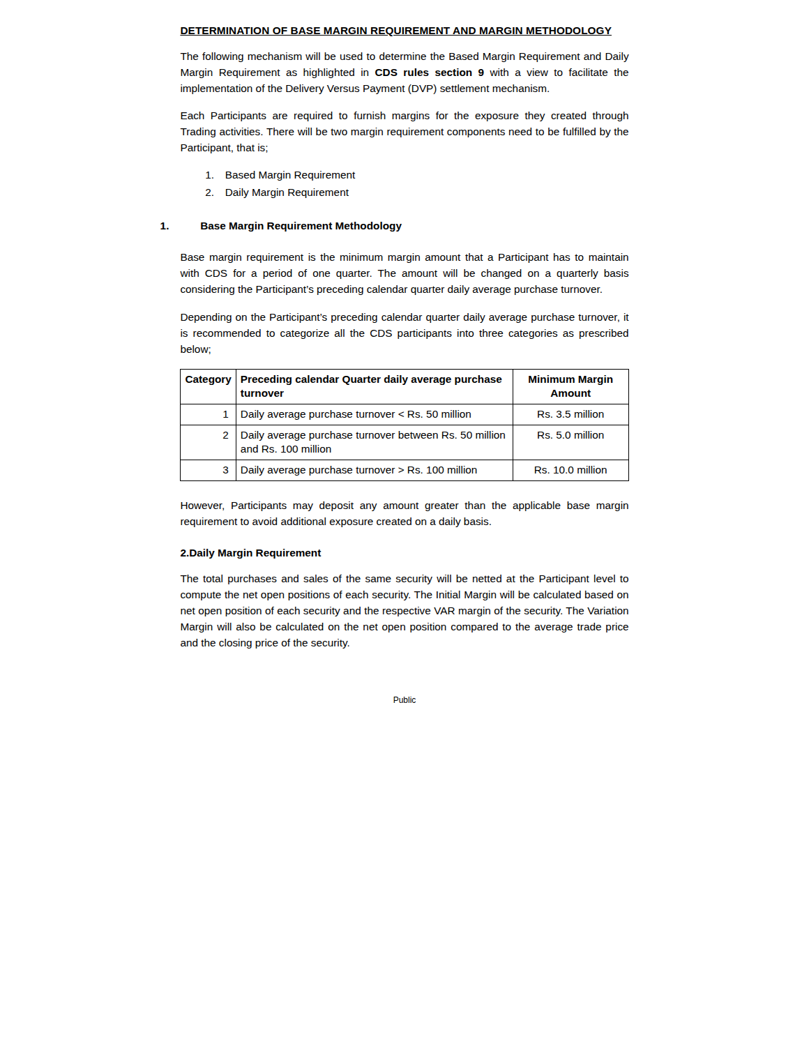DETERMINATION OF BASE MARGIN REQUIREMENT AND MARGIN METHODOLOGY
The following mechanism will be used to determine the Based Margin Requirement and Daily Margin Requirement as highlighted in CDS rules section 9 with a view to facilitate the implementation of the Delivery Versus Payment (DVP) settlement mechanism.
Each Participants are required to furnish margins for the exposure they created through Trading activities. There will be two margin requirement components need to be fulfilled by the Participant, that is;
Based Margin Requirement
Daily Margin Requirement
1. Base Margin Requirement Methodology
Base margin requirement is the minimum margin amount that a Participant has to maintain with CDS for a period of one quarter. The amount will be changed on a quarterly basis considering the Participant’s preceding calendar quarter daily average purchase turnover.
Depending on the Participant’s preceding calendar quarter daily average purchase turnover, it is recommended to categorize all the CDS participants into three categories as prescribed below;
| Category | Preceding calendar Quarter daily average purchase turnover | Minimum Margin Amount |
| --- | --- | --- |
| 1 | Daily average purchase turnover < Rs. 50 million | Rs. 3.5 million |
| 2 | Daily average purchase turnover between Rs. 50 million and Rs. 100 million | Rs. 5.0 million |
| 3 | Daily average purchase turnover > Rs. 100 million | Rs. 10.0 million |
However, Participants may deposit any amount greater than the applicable base margin requirement to avoid additional exposure created on a daily basis.
2. Daily Margin Requirement
The total purchases and sales of the same security will be netted at the Participant level to compute the net open positions of each security. The Initial Margin will be calculated based on net open position of each security and the respective VAR margin of the security. The Variation Margin will also be calculated on the net open position compared to the average trade price and the closing price of the security.
Public